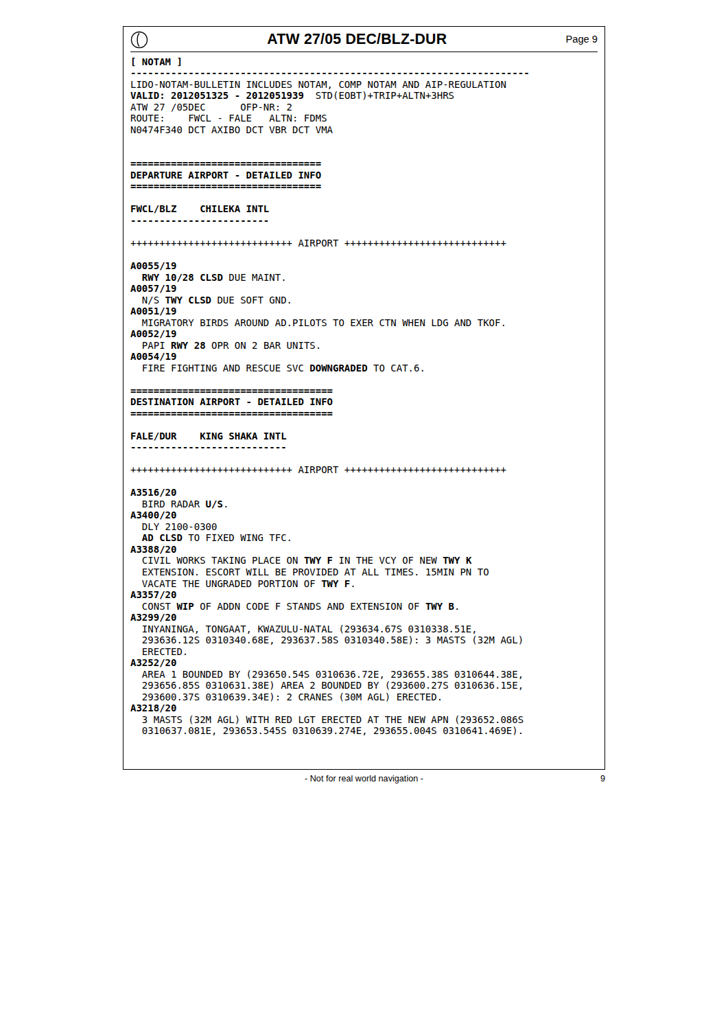ATW 27/05 DEC/BLZ-DUR
Page 9
[ NOTAM ]
---------------------------------------------------------------------
LIDO-NOTAM-BULLETIN INCLUDES NOTAM, COMP NOTAM AND AIP-REGULATION
VALID: 2012051325 - 2012051939  STD(EOBT)+TRIP+ALTN+3HRS
ATW 27 /05DEC      OFP-NR: 2
ROUTE:    FWCL - FALE   ALTN: FDMS
N0474F340 DCT AXIBO DCT VBR DCT VMA


=================================
DEPARTURE AIRPORT - DETAILED INFO
=================================

FWCL/BLZ    CHILEKA INTL
------------------------

++++++++++++++++++++++++++++ AIRPORT ++++++++++++++++++++++++++++

A0055/19
  RWY 10/28 CLSD DUE MAINT.
A0057/19
  N/S TWY CLSD DUE SOFT GND.
A0051/19
  MIGRATORY BIRDS AROUND AD.PILOTS TO EXER CTN WHEN LDG AND TKOF.
A0052/19
  PAPI RWY 28 OPR ON 2 BAR UNITS.
A0054/19
  FIRE FIGHTING AND RESCUE SVC DOWNGRADED TO CAT.6.

===================================
DESTINATION AIRPORT - DETAILED INFO
===================================

FALE/DUR    KING SHAKA INTL
---------------------------

++++++++++++++++++++++++++++ AIRPORT ++++++++++++++++++++++++++++

A3516/20
  BIRD RADAR U/S.
A3400/20
  DLY 2100-0300
  AD CLSD TO FIXED WING TFC.
A3388/20
  CIVIL WORKS TAKING PLACE ON TWY F IN THE VCY OF NEW TWY K
  EXTENSION. ESCORT WILL BE PROVIDED AT ALL TIMES. 15MIN PN TO
  VACATE THE UNGRADED PORTION OF TWY F.
A3357/20
  CONST WIP OF ADDN CODE F STANDS AND EXTENSION OF TWY B.
A3299/20
  INYANINGA, TONGAAT, KWAZULU-NATAL (293634.67S 0310338.51E,
  293636.12S 0310340.68E, 293637.58S 0310340.58E): 3 MASTS (32M AGL)
  ERECTED.
A3252/20
  AREA 1 BOUNDED BY (293650.54S 0310636.72E, 293655.38S 0310644.38E,
  293656.85S 0310631.38E) AREA 2 BOUNDED BY (293600.27S 0310636.15E,
  293600.37S 0310639.34E): 2 CRANES (30M AGL) ERECTED.
A3218/20
  3 MASTS (32M AGL) WITH RED LGT ERECTED AT THE NEW APN (293652.086S
  0310637.081E, 293653.545S 0310639.274E, 293655.004S 0310641.469E).
- Not for real world navigation - 9